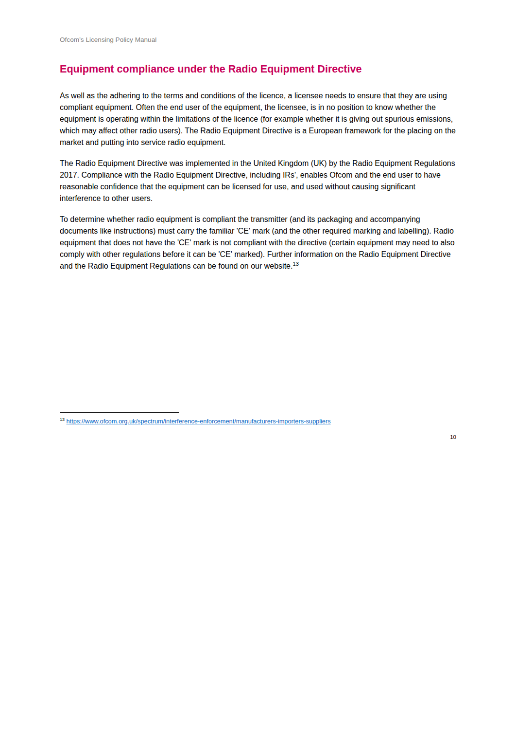Ofcom’s Licensing Policy Manual
Equipment compliance under the Radio Equipment Directive
As well as the adhering to the terms and conditions of the licence, a licensee needs to ensure that they are using compliant equipment. Often the end user of the equipment, the licensee, is in no position to know whether the equipment is operating within the limitations of the licence (for example whether it is giving out spurious emissions, which may affect other radio users). The Radio Equipment Directive is a European framework for the placing on the market and putting into service radio equipment.
The Radio Equipment Directive was implemented in the United Kingdom (UK) by the Radio Equipment Regulations 2017. Compliance with the Radio Equipment Directive, including IRs', enables Ofcom and the end user to have reasonable confidence that the equipment can be licensed for use, and used without causing significant interference to other users.
To determine whether radio equipment is compliant the transmitter (and its packaging and accompanying documents like instructions) must carry the familiar 'CE' mark (and the other required marking and labelling). Radio equipment that does not have the 'CE' mark is not compliant with the directive (certain equipment may need to also comply with other regulations before it can be 'CE' marked). Further information on the Radio Equipment Directive and the Radio Equipment Regulations can be found on our website.13
13 https://www.ofcom.org.uk/spectrum/interference-enforcement/manufacturers-importers-suppliers
10